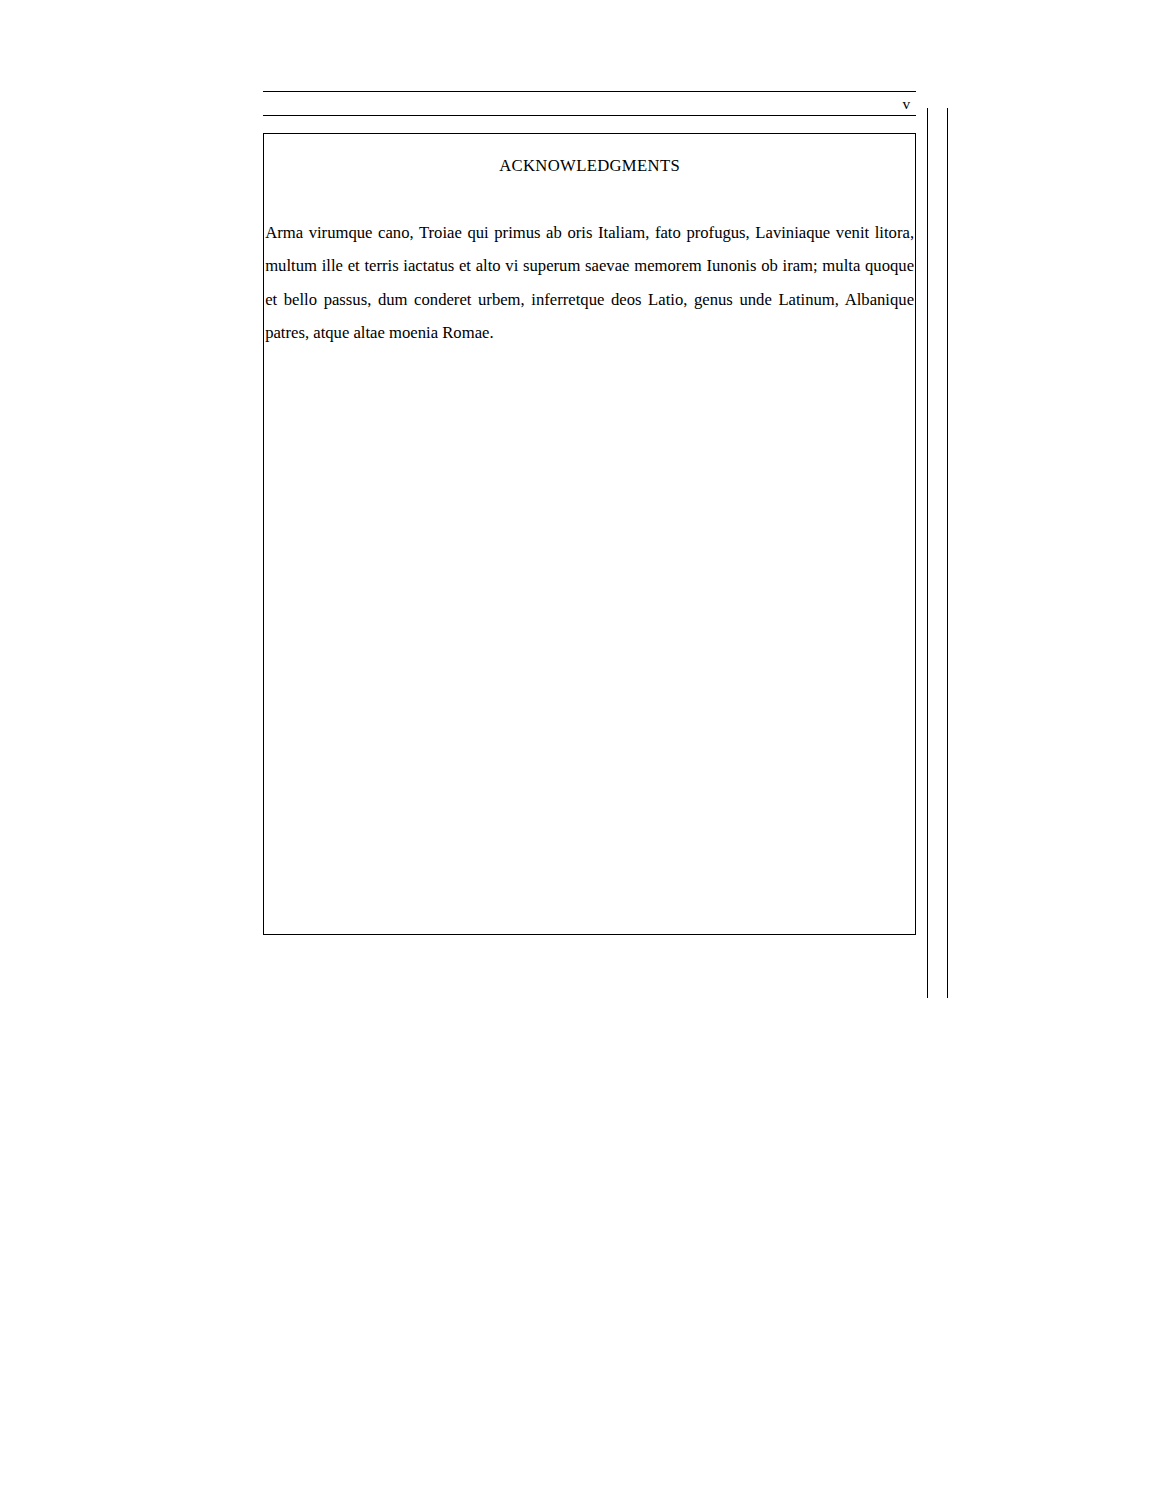v
ACKNOWLEDGMENTS
Arma virumque cano, Troiae qui primus ab oris Italiam, fato profugus, Laviniaque venit litora, multum ille et terris iactatus et alto vi superum saevae memorem Iunonis ob iram; multa quoque et bello passus, dum conderet urbem, inferretque deos Latio, genus unde Latinum, Albanique patres, atque altae moenia Romae.